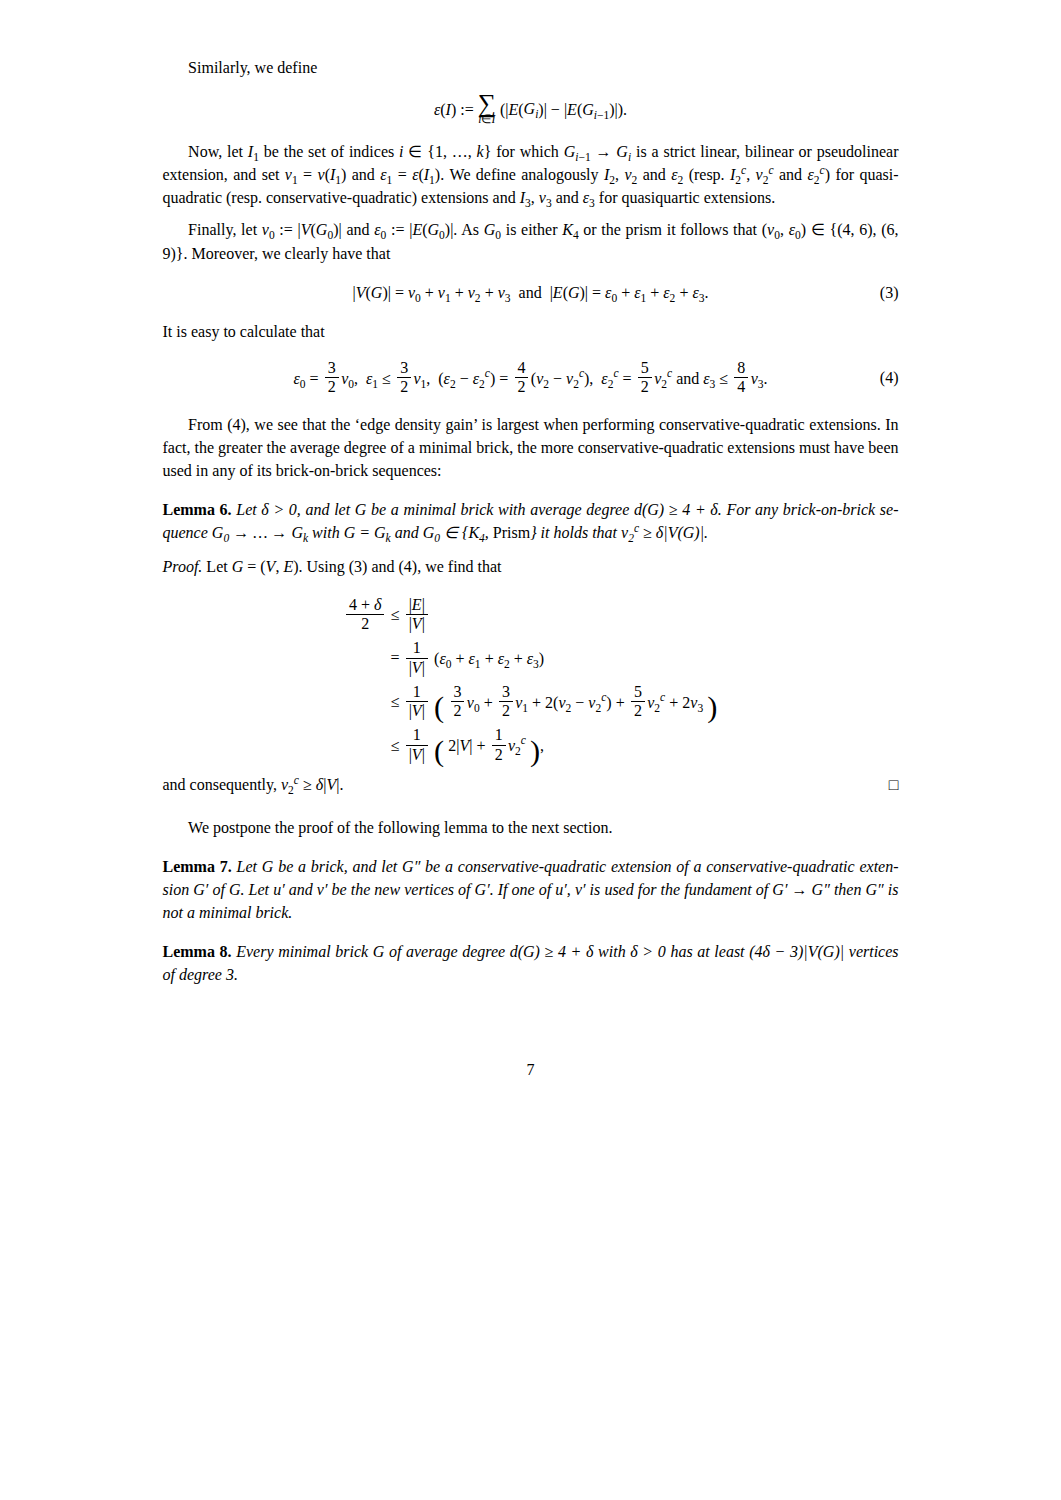Similarly, we define
ε(I) := ∑ i∈I (|E(Gi)| − |E(Gi−1)|).
Now, let I1 be the set of indices i ∈ {1, …, k} for which Gi−1 → Gi is a strict linear, bilinear or pseudolinear extension, and set ν1 = ν(I1) and ε1 = ε(I1). We define analogously I2, ν2 and ε2 (resp. I2c, ν2c and ε2c) for quasiquadratic (resp. conservative-quadratic) extensions and I3, ν3 and ε3 for quasiquartic extensions.
Finally, let ν0 := |V(G0)| and ε0 := |E(G0)|. As G0 is either K4 or the prism it follows that (ν0, ε0) ∈ {(4, 6), (6, 9)}. Moreover, we clearly have that
|V(G)| = ν0 + ν1 + ν2 + ν3 and |E(G)| = ε0 + ε1 + ε2 + ε3. (3)
It is easy to calculate that
ε0 = 32 ν0, ε1 ≤ 32 ν1, (ε2 − ε2c) = 42(ν2 − ν2c), ε2c = 52 ν2c and ε3 ≤ 84 ν3. (4)
From (4), we see that the ‘edge density gain’ is largest when performing conservative-quadratic extensions. In fact, the greater the average degree of a minimal brick, the more conservative-quadratic extensions must have been used in any of its brick-on-brick sequences:
Lemma 6. Let δ > 0, and let G be a minimal brick with average degree d(G) ≥ 4 + δ. For any brick-on-brick sequence G0 → … → Gk with G = Gk and G0 ∈ {K4, Prism} it holds that ν2c ≥ δ|V(G)|.
Proof. Let G = (V, E). Using (3) and (4), we find that
| 4 + δ 2 | ≤ | / E / / V / |
| | = | 1 / V / ( ε 0 + ε 1 + ε 2 + ε 3 ) |
| | ≤ | 1 / V / ( 3 2 ν 0 + 3 2 ν 1 + 2( ν 2 − ν 2 c ) + 5 2 ν 2 c + 2 ν 3 ) |
| | ≤ | 1 / V / ( 2/ V / + 1 2 ν 2 c ) , |
and consequently, ν2c ≥ δ|V|.□
We postpone the proof of the following lemma to the next section.
Lemma 7. Let G be a brick, and let G″ be a conservative-quadratic extension of a conservative-quadratic extension G′ of G. Let u′ and v′ be the new vertices of G′. If one of u′, v′ is used for the fundament of G′ → G″ then G″ is not a minimal brick.
Lemma 8. Every minimal brick G of average degree d(G) ≥ 4 + δ with δ > 0 has at least (4δ − 3)|V(G)| vertices of degree 3.
7